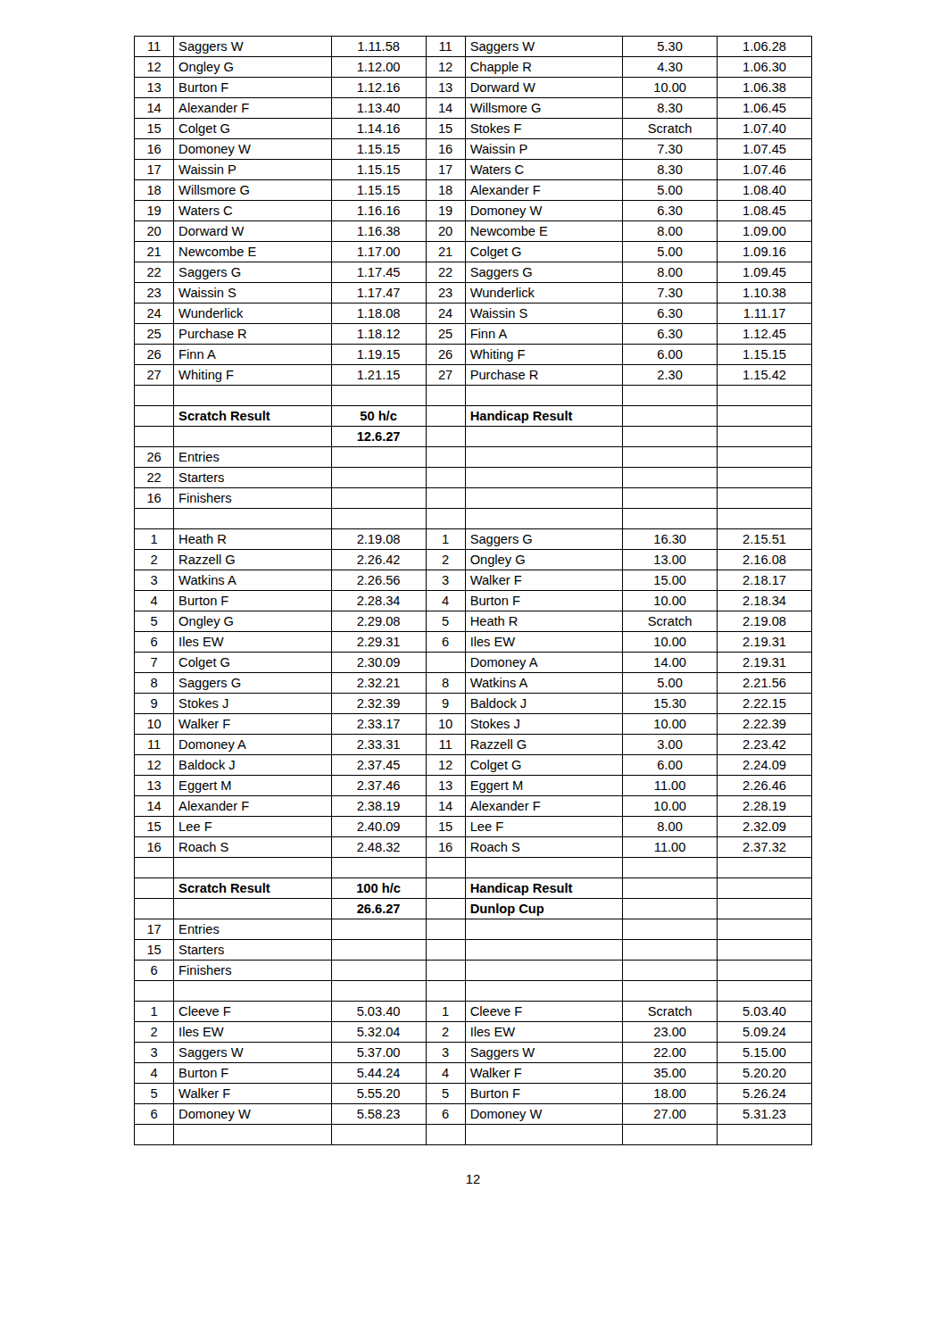| 11 | Saggers W | 1.11.58 | 11 | Saggers W | 5.30 | 1.06.28 |
| 12 | Ongley G | 1.12.00 | 12 | Chapple R | 4.30 | 1.06.30 |
| 13 | Burton F | 1.12.16 | 13 | Dorward W | 10.00 | 1.06.38 |
| 14 | Alexander F | 1.13.40 | 14 | Willsmore G | 8.30 | 1.06.45 |
| 15 | Colget G | 1.14.16 | 15 | Stokes F | Scratch | 1.07.40 |
| 16 | Domoney W | 1.15.15 | 16 | Waissin P | 7.30 | 1.07.45 |
| 17 | Waissin P | 1.15.15 | 17 | Waters C | 8.30 | 1.07.46 |
| 18 | Willsmore G | 1.15.15 | 18 | Alexander F | 5.00 | 1.08.40 |
| 19 | Waters C | 1.16.16 | 19 | Domoney W | 6.30 | 1.08.45 |
| 20 | Dorward W | 1.16.38 | 20 | Newcombe E | 8.00 | 1.09.00 |
| 21 | Newcombe E | 1.17.00 | 21 | Colget G | 5.00 | 1.09.16 |
| 22 | Saggers G | 1.17.45 | 22 | Saggers G | 8.00 | 1.09.45 |
| 23 | Waissin S | 1.17.47 | 23 | Wunderlick | 7.30 | 1.10.38 |
| 24 | Wunderlick | 1.18.08 | 24 | Waissin S | 6.30 | 1.11.17 |
| 25 | Purchase R | 1.18.12 | 25 | Finn A | 6.30 | 1.12.45 |
| 26 | Finn A | 1.19.15 | 26 | Whiting F | 6.00 | 1.15.15 |
| 27 | Whiting F | 1.21.15 | 27 | Purchase R | 2.30 | 1.15.42 |
| | Scratch Result | 50 h/c | | Handicap Result | | |
| | | 12.6.27 | | | | |
| 26 | Entries | | | | | |
| 22 | Starters | | | | | |
| 16 | Finishers | | | | | |
| 1 | Heath R | 2.19.08 | 1 | Saggers G | 16.30 | 2.15.51 |
| 2 | Razzell G | 2.26.42 | 2 | Ongley G | 13.00 | 2.16.08 |
| 3 | Watkins A | 2.26.56 | 3 | Walker F | 15.00 | 2.18.17 |
| 4 | Burton F | 2.28.34 | 4 | Burton F | 10.00 | 2.18.34 |
| 5 | Ongley G | 2.29.08 | 5 | Heath R | Scratch | 2.19.08 |
| 6 | Iles EW | 2.29.31 | 6 | Iles EW | 10.00 | 2.19.31 |
| 7 | Colget G | 2.30.09 | | Domoney A | 14.00 | 2.19.31 |
| 8 | Saggers G | 2.32.21 | 8 | Watkins A | 5.00 | 2.21.56 |
| 9 | Stokes J | 2.32.39 | 9 | Baldock J | 15.30 | 2.22.15 |
| 10 | Walker F | 2.33.17 | 10 | Stokes J | 10.00 | 2.22.39 |
| 11 | Domoney A | 2.33.31 | 11 | Razzell G | 3.00 | 2.23.42 |
| 12 | Baldock J | 2.37.45 | 12 | Colget G | 6.00 | 2.24.09 |
| 13 | Eggert M | 2.37.46 | 13 | Eggert M | 11.00 | 2.26.46 |
| 14 | Alexander F | 2.38.19 | 14 | Alexander F | 10.00 | 2.28.19 |
| 15 | Lee F | 2.40.09 | 15 | Lee F | 8.00 | 2.32.09 |
| 16 | Roach S | 2.48.32 | 16 | Roach S | 11.00 | 2.37.32 |
| | Scratch Result | 100 h/c | | Handicap Result | | |
| | | 26.6.27 | | Dunlop Cup | | |
| 17 | Entries | | | | | |
| 15 | Starters | | | | | |
| 6 | Finishers | | | | | |
| 1 | Cleeve F | 5.03.40 | 1 | Cleeve F | Scratch | 5.03.40 |
| 2 | Iles EW | 5.32.04 | 2 | Iles EW | 23.00 | 5.09.24 |
| 3 | Saggers W | 5.37.00 | 3 | Saggers W | 22.00 | 5.15.00 |
| 4 | Burton F | 5.44.24 | 4 | Walker F | 35.00 | 5.20.20 |
| 5 | Walker F | 5.55.20 | 5 | Burton F | 18.00 | 5.26.24 |
| 6 | Domoney W | 5.58.23 | 6 | Domoney W | 27.00 | 5.31.23 |
12